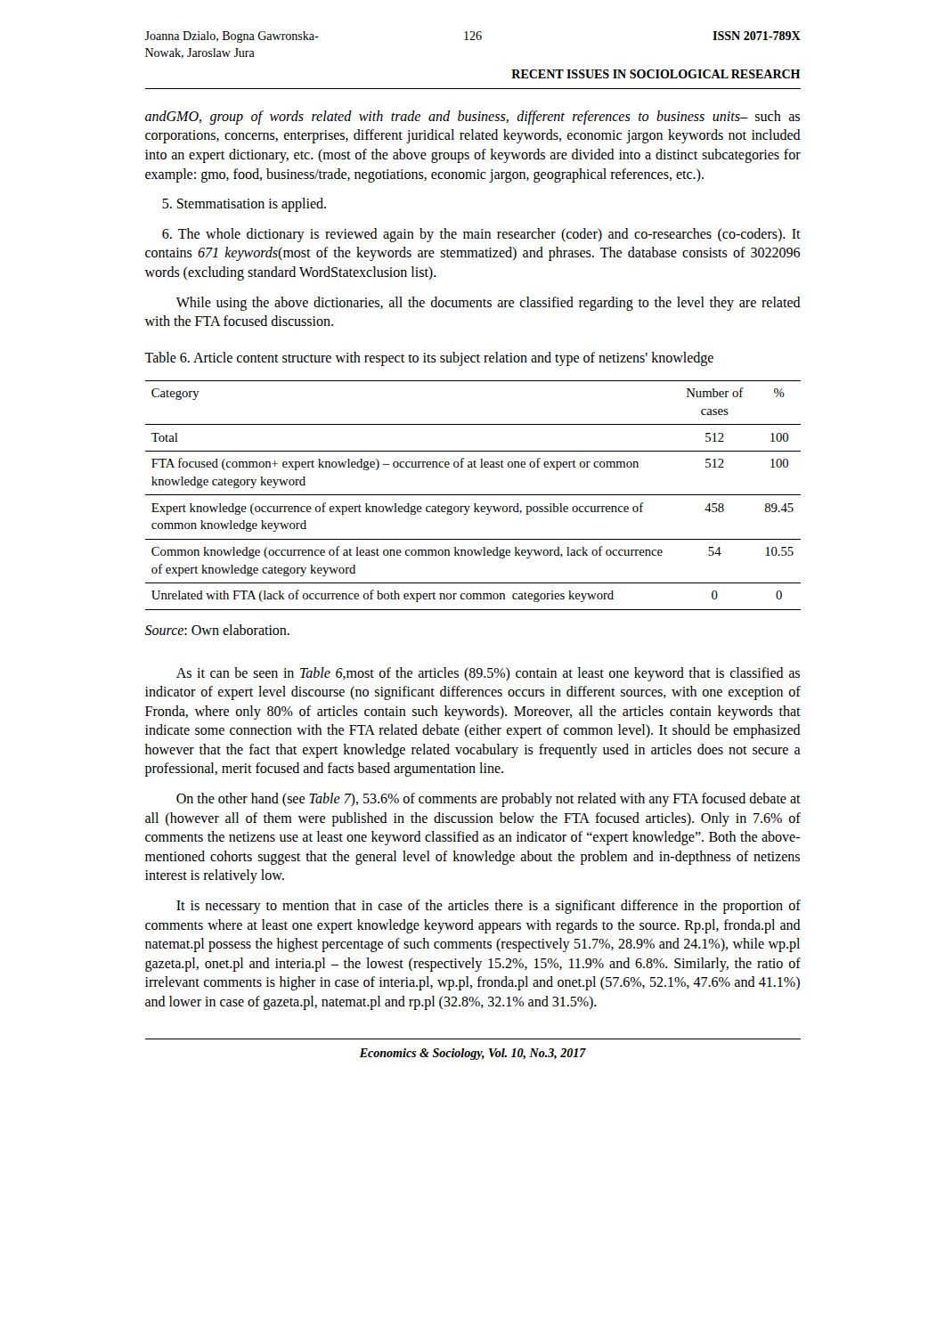Joanna Dzialo, Bogna Gawronska-
Nowak, Jaroslaw Jura
126
ISSN 2071-789X
RECENT ISSUES IN SOCIOLOGICAL RESEARCH
andGMO, group of words related with trade and business, different references to business units– such as corporations, concerns, enterprises, different juridical related keywords, economic jargon keywords not included into an expert dictionary, etc. (most of the above groups of keywords are divided into a distinct subcategories for example: gmo, food, business/trade, negotiations, economic jargon, geographical references, etc.).
5. Stemmatisation is applied.
6. The whole dictionary is reviewed again by the main researcher (coder) and co-researches (co-coders). It contains 671 keywords(most of the keywords are stemmatized) and phrases. The database consists of 3022096 words (excluding standard WordStatexclusion list).
While using the above dictionaries, all the documents are classified regarding to the level they are related with the FTA focused discussion.
Table 6. Article content structure with respect to its subject relation and type of netizens' knowledge
| Category | Number of cases | % |
| --- | --- | --- |
| Total | 512 | 100 |
| FTA focused (common+ expert knowledge) – occurrence of at least one of expert or common knowledge category keyword | 512 | 100 |
| Expert knowledge (occurrence of expert knowledge category keyword, possible occurrence of common knowledge keyword | 458 | 89.45 |
| Common knowledge (occurrence of at least one common knowledge keyword, lack of occurrence of expert knowledge category keyword | 54 | 10.55 |
| Unrelated with FTA (lack of occurrence of both expert nor common categories keyword | 0 | 0 |
Source: Own elaboration.
As it can be seen in Table 6,most of the articles (89.5%) contain at least one keyword that is classified as indicator of expert level discourse (no significant differences occurs in different sources, with one exception of Fronda, where only 80% of articles contain such keywords). Moreover, all the articles contain keywords that indicate some connection with the FTA related debate (either expert of common level). It should be emphasized however that the fact that expert knowledge related vocabulary is frequently used in articles does not secure a professional, merit focused and facts based argumentation line.
On the other hand (see Table 7), 53.6% of comments are probably not related with any FTA focused debate at all (however all of them were published in the discussion below the FTA focused articles). Only in 7.6% of comments the netizens use at least one keyword classified as an indicator of “expert knowledge”. Both the above-mentioned cohorts suggest that the general level of knowledge about the problem and in-depthness of netizens interest is relatively low.
It is necessary to mention that in case of the articles there is a significant difference in the proportion of comments where at least one expert knowledge keyword appears with regards to the source. Rp.pl, fronda.pl and natemat.pl possess the highest percentage of such comments (respectively 51.7%, 28.9% and 24.1%), while wp.pl gazeta.pl, onet.pl and interia.pl – the lowest (respectively 15.2%, 15%, 11.9% and 6.8%. Similarly, the ratio of irrelevant comments is higher in case of interia.pl, wp.pl, fronda.pl and onet.pl (57.6%, 52.1%, 47.6% and 41.1%) and lower in case of gazeta.pl, natemat.pl and rp.pl (32.8%, 32.1% and 31.5%).
Economics & Sociology, Vol. 10, No.3, 2017